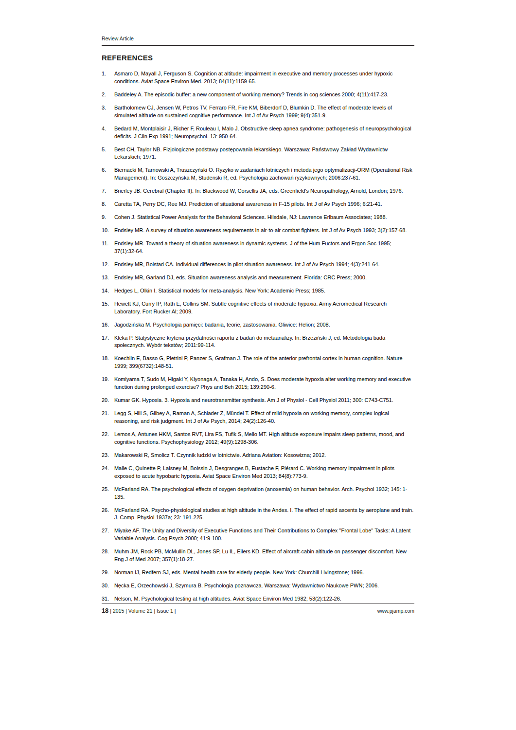Review Article
REFERENCES
Asmaro D, Mayall J, Ferguson S. Cognition at altitude: impairment in executive and memory processes under hypoxic conditions. Aviat Space Environ Med. 2013; 84(11):1159-65.
Baddeley A. The episodic buffer: a new component of working memory? Trends in cog sciences 2000; 4(11):417-23.
Bartholomew CJ, Jensen W, Petros TV, Ferraro FR, Fire KM, Biberdorf D, Blumkin D. The effect of moderate levels of simulated altitude on sustained cognitive performance. Int J of Av Psych 1999; 9(4):351-9.
Bedard M, Montplaisir J, Richer F, Rouleau I, Malo J. Obstructive sleep apnea syndrome: pathogenesis of neuropsychological deficits. J Clin Exp 1991; Neuropsychol. 13: 950-64.
Best CH, Taylor NB. Fizjologiczne podstawy postępowania lekarskiego. Warszawa: Państwowy Zakład Wydawnictw Lekarskich; 1971.
Biernacki M, Tarnowski A, Truszczyński O. Ryzyko w zadaniach lotniczych i metoda jego optymalizacji-ORM (Operational Risk Management). In: Goszczyńska M, Studenski R, ed. Psychologia zachowań ryzykownych; 2006:237-61.
Brierley JB. Cerebral (Chapter II). In: Blackwood W, Corsellis JA, eds. Greenfield's Neuropathology, Arnold, London; 1976.
Caretta TA, Perry DC, Ree MJ. Prediction of situational awareness in F-15 pilots. Int J of Av Psych 1996; 6:21-41.
Cohen J. Statistical Power Analysis for the Behavioral Sciences. Hilsdale, NJ: Lawrence Erlbaum Associates; 1988.
Endsley MR. A survey of situation awareness requirements in air-to-air combat fighters. Int J of Av Psych 1993; 3(2):157-68.
Endsley MR. Toward a theory of situation awareness in dynamic systems. J of the Hum Fuctors and Ergon Soc 1995; 37(1):32-64.
Endsley MR, Bolstad CA. Individual differences in pilot situation awareness. Int J of Av Psych 1994; 4(3):241-64.
Endsley MR, Garland DJ, eds. Situation awareness analysis and measurement. Florida: CRC Press; 2000.
Hedges L, Olkin I. Statistical models for meta-analysis. New York: Academic Press; 1985.
Hewett KJ, Curry IP, Rath E, Collins SM. Subtle cognitive effects of moderate hypoxia. Army Aeromedical Research Laboratory. Fort Rucker Al; 2009.
Jagodzińska M. Psychologia pamięci: badania, teorie, zastosowania. Gliwice: Helion; 2008.
Kleka P. Statystyczne kryteria przydatności raportu z badań do metaanalizy. In: Brzeziński J, ed. Metodologia bada społecznych. Wybór tekstów; 2011:99-114.
Koechlin E, Basso G, Pietrini P, Panzer S, Grafman J. The role of the anterior prefrontal cortex in human cognition. Nature 1999; 399(6732):148-51.
Komiyama T, Sudo M, Higaki Y, Kiyonaga A, Tanaka H, Ando, S. Does moderate hypoxia alter working memory and executive function during prolonged exercise? Phys and Beh 2015; 139:290-6.
Kumar GK. Hypoxia. 3. Hypoxia and neurotransmitter synthesis. Am J of Physiol - Cell Physiol 2011; 300: C743-C751.
Legg S, Hill S, Gilbey A, Raman A, Schlader Z, Mündel T. Effect of mild hypoxia on working memory, complex logical reasoning, and risk judgment. Int J of Av Psych, 2014; 24(2):126-40.
Lemos A, Antunes HKM, Santos RVT, Lira FS, Tufik S, Mello MT. High altitude exposure impairs sleep patterns, mood, and cognitive functions. Psychophysiology 2012; 49(9):1298-306.
Makarowski R, Smolicz T. Czynnik ludzki w lotnictwie. Adriana Aviation: Kosowizna; 2012.
Malle C, Quinette P, Laisney M, Boissin J, Desgranges B, Eustache F, Piérard C. Working memory impairment in pilots exposed to acute hypobaric hypoxia. Aviat Space Environ Med 2013; 84(8):773-9.
McFarland RA. The psychological effects of oxygen deprivation (anoxemia) on human behavior. Arch. Psychol 1932; 145: 1-135.
McFarland RA. Psycho-physiological studies at high altitude in the Andes. I. The effect of rapid ascents by aeroplane and train. J. Comp. Physiol 1937a; 23: 191-225.
Miyake AF. The Unity and Diversity of Executive Functions and Their Contributions to Complex ''Frontal Lobe'' Tasks: A Latent Variable Analysis. Cog Psych 2000; 41:9-100.
Muhm JM, Rock PB, McMullin DL, Jones SP, Lu IL, Eilers KD. Effect of aircraft-cabin altitude on passenger discomfort. New Eng J of Med 2007; 357(1):18-27.
Norman IJ, Redfern SJ, eds. Mental health care for elderly people. New York: Churchill Livingstone; 1996.
Nęcka E, Orzechowski J, Szymura B. Psychologia poznawcza. Warszawa: Wydawnictwo Naukowe PWN; 2006.
Nelson, M. Psychological testing at high altitudes. Aviat Space Environ Med 1982; 53(2):122-26.
18 | 2015 | Volume 21 | Issue 1 |
www.pjamp.com